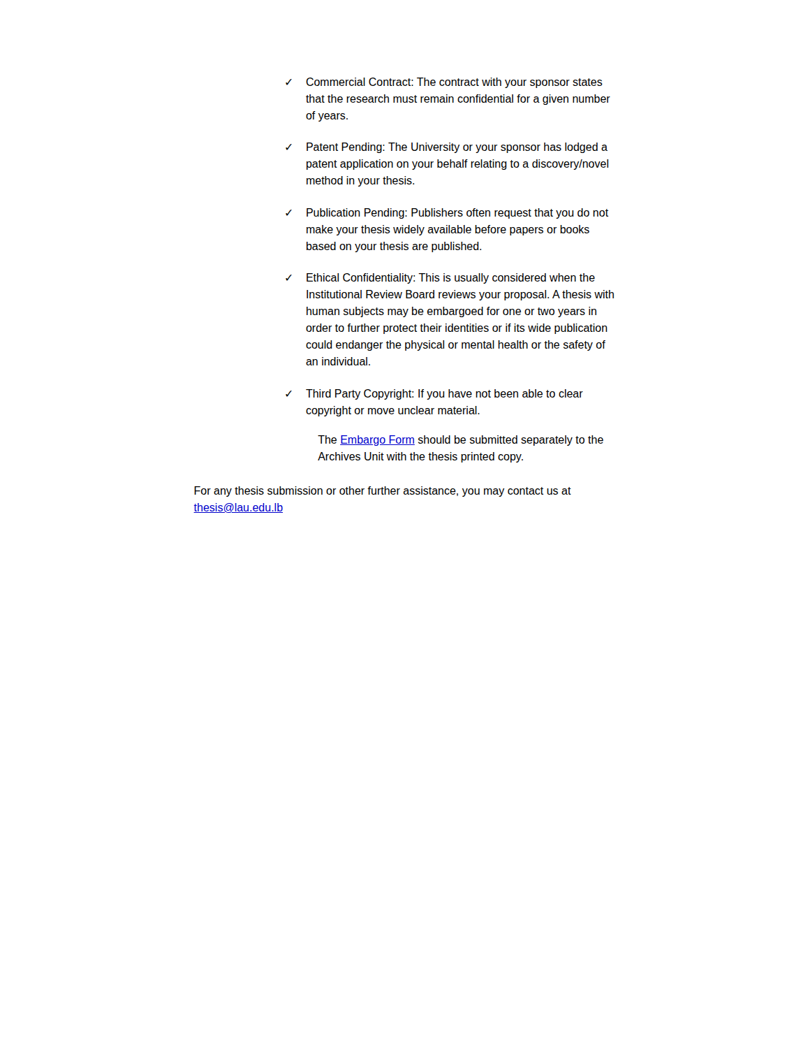Commercial Contract: The contract with your sponsor states that the research must remain confidential for a given number of years.
Patent Pending: The University or your sponsor has lodged a patent application on your behalf relating to a discovery/novel method in your thesis.
Publication Pending: Publishers often request that you do not make your thesis widely available before papers or books based on your thesis are published.
Ethical Confidentiality: This is usually considered when the Institutional Review Board reviews your proposal. A thesis with human subjects may be embargoed for one or two years in order to further protect their identities or if its wide publication could endanger the physical or mental health or the safety of an individual.
Third Party Copyright: If you have not been able to clear copyright or move unclear material.
The Embargo Form should be submitted separately to the Archives Unit with the thesis printed copy.
For any thesis submission or other further assistance, you may contact us at
thesis@lau.edu.lb